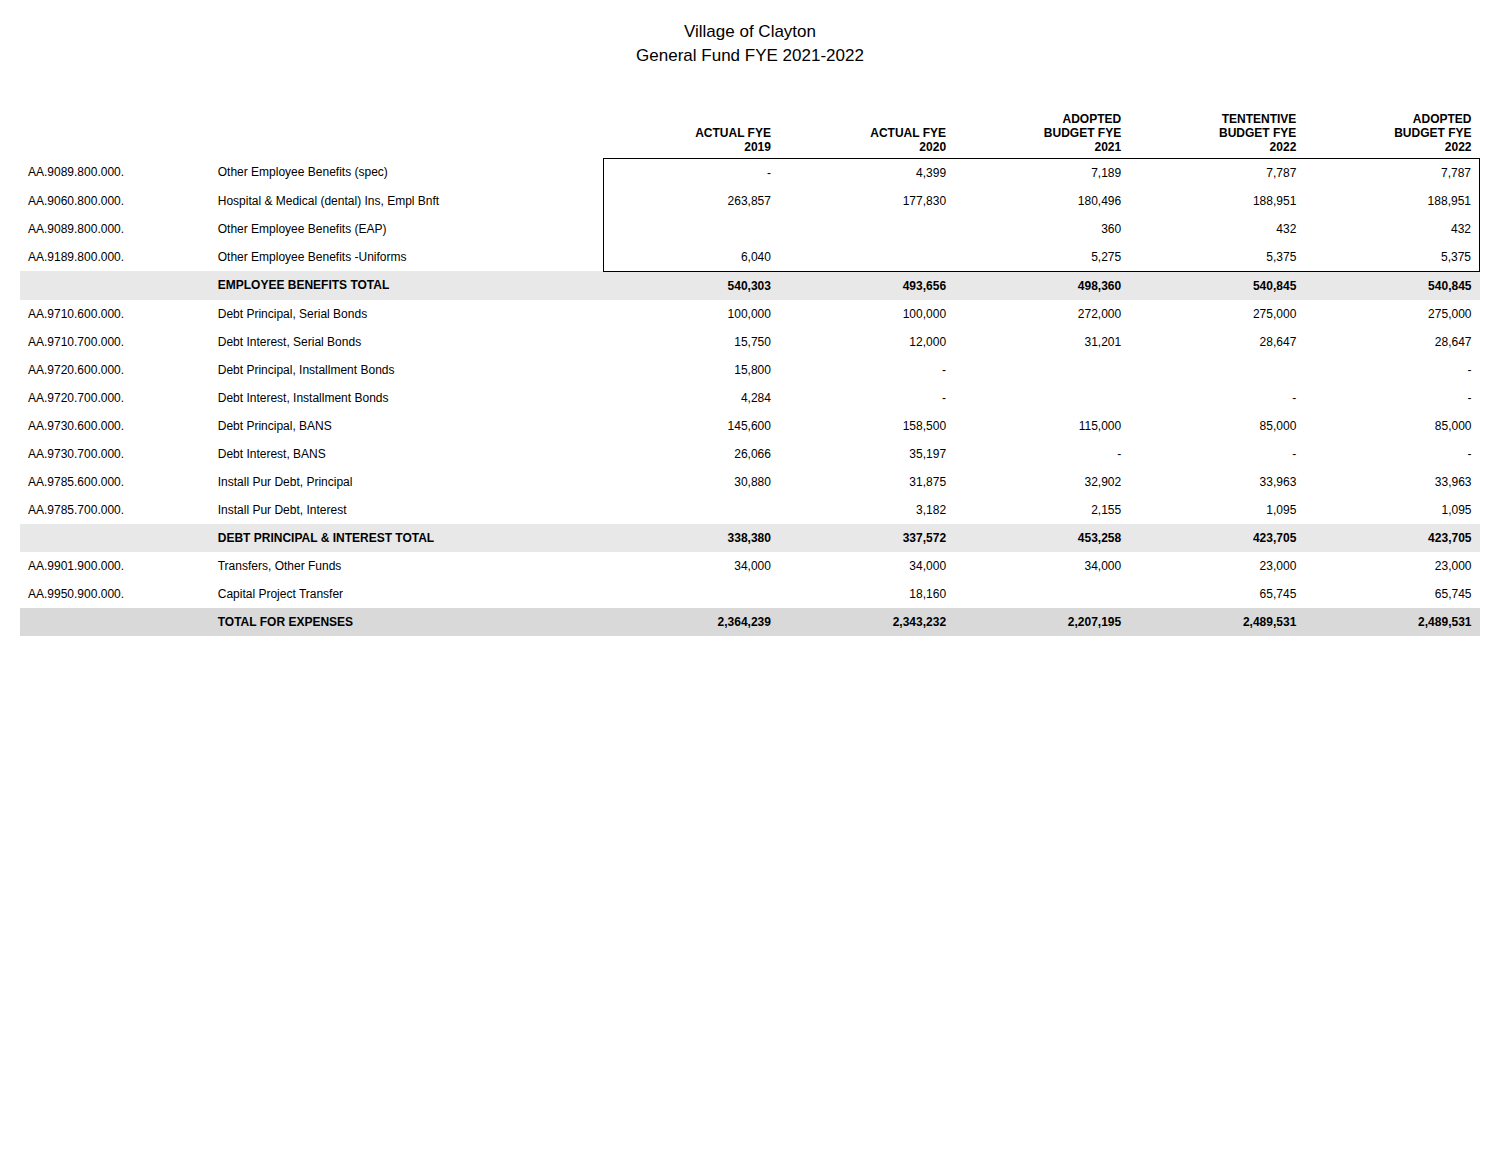Village of Clayton
General Fund FYE 2021-2022
| | | ACTUAL FYE 2019 | ACTUAL FYE 2020 | ADOPTED BUDGET FYE 2021 | TENTENTIVE BUDGET FYE 2022 | ADOPTED BUDGET FYE 2022 |
| --- | --- | --- | --- | --- | --- | --- |
| AA.9089.800.000. | Other Employee Benefits (spec) | - | 4,399 | 7,189 | 7,787 | 7,787 |
| AA.9060.800.000. | Hospital & Medical (dental) Ins, Empl Bnft | 263,857 | 177,830 | 180,496 | 188,951 | 188,951 |
| AA.9089.800.000. | Other Employee Benefits (EAP) | | | 360 | 432 | 432 |
| AA.9189.800.000. | Other Employee Benefits -Uniforms | 6,040 | | 5,275 | 5,375 | 5,375 |
| | EMPLOYEE BENEFITS TOTAL | 540,303 | 493,656 | 498,360 | 540,845 | 540,845 |
| AA.9710.600.000. | Debt Principal, Serial Bonds | 100,000 | 100,000 | 272,000 | 275,000 | 275,000 |
| AA.9710.700.000. | Debt Interest, Serial Bonds | 15,750 | 12,000 | 31,201 | 28,647 | 28,647 |
| AA.9720.600.000. | Debt Principal, Installment Bonds | 15,800 | - | | | - |
| AA.9720.700.000. | Debt Interest, Installment Bonds | 4,284 | - | | - | - |
| AA.9730.600.000. | Debt Principal, BANS | 145,600 | 158,500 | 115,000 | 85,000 | 85,000 |
| AA.9730.700.000. | Debt Interest, BANS | 26,066 | 35,197 | - | - | - |
| AA.9785.600.000. | Install Pur Debt, Principal | 30,880 | 31,875 | 32,902 | 33,963 | 33,963 |
| AA.9785.700.000. | Install Pur Debt, Interest | | 3,182 | 2,155 | 1,095 | 1,095 |
| | DEBT PRINCIPAL & INTEREST TOTAL | 338,380 | 337,572 | 453,258 | 423,705 | 423,705 |
| AA.9901.900.000. | Transfers, Other Funds | 34,000 | 34,000 | 34,000 | 23,000 | 23,000 |
| AA.9950.900.000. | Capital Project Transfer | | 18,160 | | 65,745 | 65,745 |
| | TOTAL FOR EXPENSES | 2,364,239 | 2,343,232 | 2,207,195 | 2,489,531 | 2,489,531 |